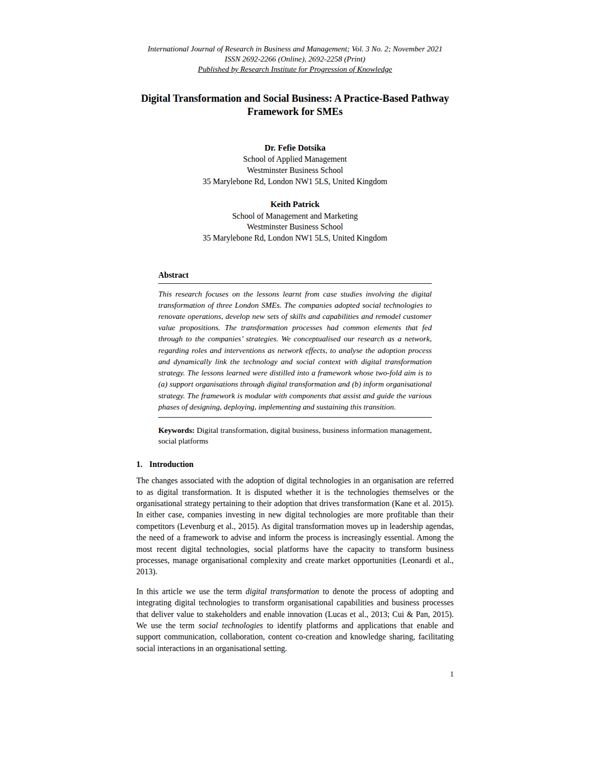International Journal of Research in Business and Management; Vol. 3 No. 2; November 2021
ISSN 2692-2266 (Online), 2692-2258 (Print)
Published by Research Institute for Progression of Knowledge
Digital Transformation and Social Business: A Practice-Based Pathway Framework for SMEs
Dr. Fefie Dotsika
School of Applied Management
Westminster Business School
35 Marylebone Rd, London NW1 5LS, United Kingdom
Keith Patrick
School of Management and Marketing
Westminster Business School
35 Marylebone Rd, London NW1 5LS, United Kingdom
Abstract
This research focuses on the lessons learnt from case studies involving the digital transformation of three London SMEs. The companies adopted social technologies to renovate operations, develop new sets of skills and capabilities and remodel customer value propositions. The transformation processes had common elements that fed through to the companies’ strategies. We conceptualised our research as a network, regarding roles and interventions as network effects, to analyse the adoption process and dynamically link the technology and social context with digital transformation strategy. The lessons learned were distilled into a framework whose two-fold aim is to (a) support organisations through digital transformation and (b) inform organisational strategy. The framework is modular with components that assist and guide the various phases of designing, deploying, implementing and sustaining this transition.
Keywords: Digital transformation, digital business, business information management, social platforms
1. Introduction
The changes associated with the adoption of digital technologies in an organisation are referred to as digital transformation. It is disputed whether it is the technologies themselves or the organisational strategy pertaining to their adoption that drives transformation (Kane et al. 2015). In either case, companies investing in new digital technologies are more profitable than their competitors (Levenburg et al., 2015). As digital transformation moves up in leadership agendas, the need of a framework to advise and inform the process is increasingly essential. Among the most recent digital technologies, social platforms have the capacity to transform business processes, manage organisational complexity and create market opportunities (Leonardi et al., 2013).
In this article we use the term digital transformation to denote the process of adopting and integrating digital technologies to transform organisational capabilities and business processes that deliver value to stakeholders and enable innovation (Lucas et al., 2013; Cui & Pan, 2015). We use the term social technologies to identify platforms and applications that enable and support communication, collaboration, content co-creation and knowledge sharing, facilitating social interactions in an organisational setting.
1